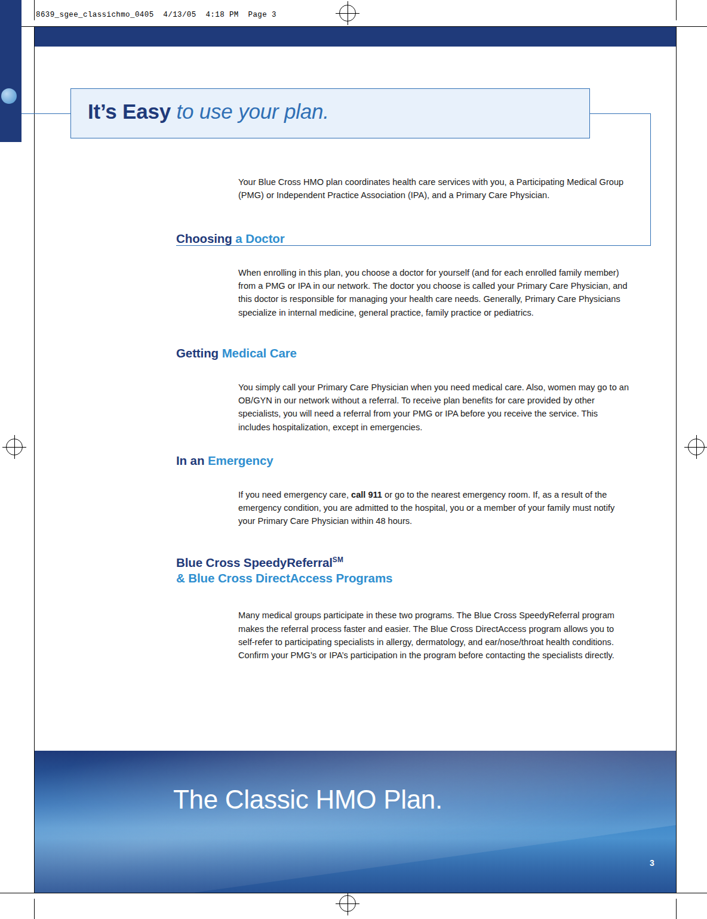8639_sgee_classichmo_0405 4/13/05 4:18 PM Page 3
It’s Easy to use your plan.
Your Blue Cross HMO plan coordinates health care services with you, a Participating Medical Group (PMG) or Independent Practice Association (IPA), and a Primary Care Physician.
Choosing a Doctor
When enrolling in this plan, you choose a doctor for yourself (and for each enrolled family member) from a PMG or IPA in our network. The doctor you choose is called your Primary Care Physician, and this doctor is responsible for managing your health care needs. Generally, Primary Care Physicians specialize in internal medicine, general practice, family practice or pediatrics.
Getting Medical Care
You simply call your Primary Care Physician when you need medical care. Also, women may go to an OB/GYN in our network without a referral. To receive plan benefits for care provided by other specialists, you will need a referral from your PMG or IPA before you receive the service. This includes hospitalization, except in emergencies.
In an Emergency
If you need emergency care, call 911 or go to the nearest emergency room. If, as a result of the emergency condition, you are admitted to the hospital, you or a member of your family must notify your Primary Care Physician within 48 hours.
Blue Cross SpeedyReferralSM
& Blue Cross DirectAccess Programs
Many medical groups participate in these two programs. The Blue Cross SpeedyReferral program makes the referral process faster and easier. The Blue Cross DirectAccess program allows you to self-refer to participating specialists in allergy, dermatology, and ear/nose/throat health conditions. Confirm your PMG’s or IPA’s participation in the program before contacting the specialists directly.
The Classic HMO Plan.
3